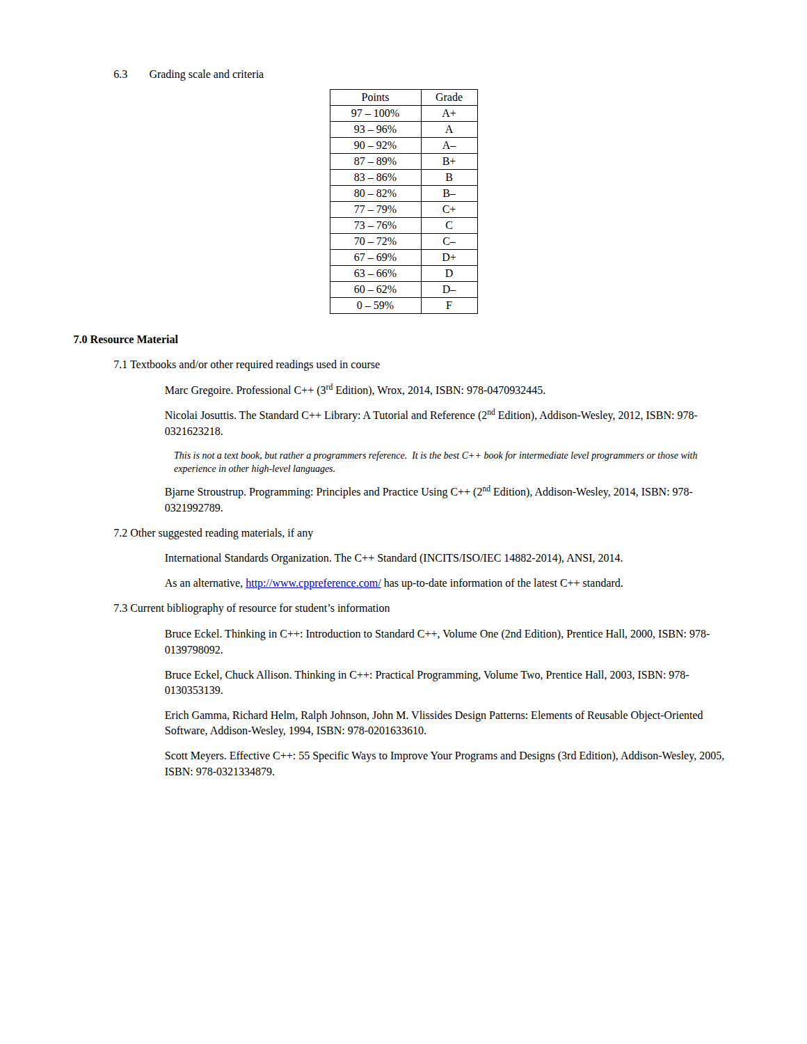6.3 Grading scale and criteria
| Points | Grade |
| 97 – 100% | A+ |
| 93 – 96% | A |
| 90 – 92% | A– |
| 87 – 89% | B+ |
| 83 – 86% | B |
| 80 – 82% | B– |
| 77 – 79% | C+ |
| 73 – 76% | C |
| 70 – 72% | C– |
| 67 – 69% | D+ |
| 63 – 66% | D |
| 60 – 62% | D– |
| 0 – 59% | F |
7.0 Resource Material
7.1 Textbooks and/or other required readings used in course
Marc Gregoire. Professional C++ (3rd Edition), Wrox, 2014, ISBN: 978-0470932445.
Nicolai Josuttis. The Standard C++ Library: A Tutorial and Reference (2nd Edition), Addison-Wesley, 2012, ISBN: 978-0321623218.
This is not a text book, but rather a programmers reference. It is the best C++ book for intermediate level programmers or those with experience in other high-level languages.
Bjarne Stroustrup. Programming: Principles and Practice Using C++ (2nd Edition), Addison-Wesley, 2014, ISBN: 978-0321992789.
7.2 Other suggested reading materials, if any
International Standards Organization. The C++ Standard (INCITS/ISO/IEC 14882-2014), ANSI, 2014.
As an alternative, http://www.cppreference.com/ has up-to-date information of the latest C++ standard.
7.3 Current bibliography of resource for student’s information
Bruce Eckel. Thinking in C++: Introduction to Standard C++, Volume One (2nd Edition), Prentice Hall, 2000, ISBN: 978-0139798092.
Bruce Eckel, Chuck Allison. Thinking in C++: Practical Programming, Volume Two, Prentice Hall, 2003, ISBN: 978- 0130353139.
Erich Gamma, Richard Helm, Ralph Johnson, John M. Vlissides Design Patterns: Elements of Reusable Object-Oriented Software, Addison-Wesley, 1994, ISBN: 978-0201633610.
Scott Meyers. Effective C++: 55 Specific Ways to Improve Your Programs and Designs (3rd Edition), Addison-Wesley, 2005, ISBN: 978-0321334879.